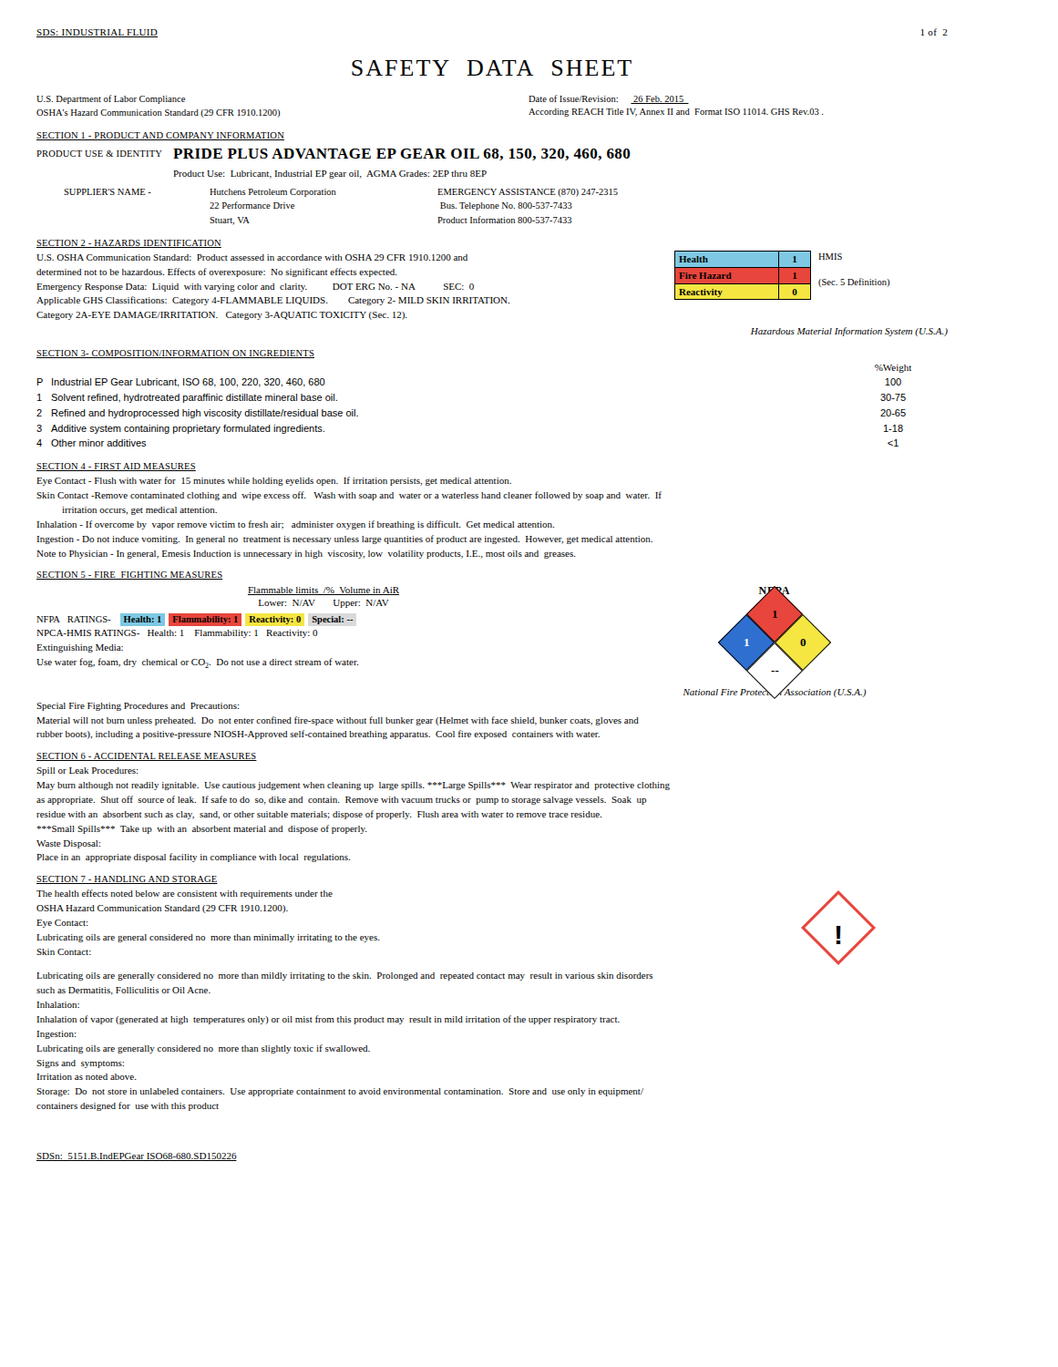SDS: INDUSTRIAL FLUID 1 of 2
SAFETY DATA SHEET
U.S. Department of Labor Compliance
OSHA's Hazard Communication Standard (29 CFR 1910.1200)
Date of Issue/Revision: 26 Feb. 2015
According REACH Title IV, Annex II and Format ISO 11014. GHS Rev.03 .
SECTION 1 - PRODUCT AND COMPANY INFORMATION
PRODUCT USE & IDENTITY
PRIDE PLUS ADVANTAGE EP GEAR OIL 68, 150, 320, 460, 680
Product Use: Lubricant, Industrial EP gear oil, AGMA Grades: 2EP thru 8EP
SUPPLIER'S NAME -
Hutchens Petroleum Corporation
22 Performance Drive
Stuart, VA
EMERGENCY ASSISTANCE (870) 247-2315
Bus. Telephone No. 800-537-7433
Product Information 800-537-7433
SECTION 2 - HAZARDS IDENTIFICATION
U.S. OSHA Communication Standard: Product assessed in accordance with OSHA 29 CFR 1910.1200 and
determined not to be hazardous. Effects of overexposure: No significant effects expected.
Emergency Response Data: Liquid with varying color and clarity. DOT ERG No. - NA SEC: 0
Applicable GHS Classifications: Category 4-FLAMMABLE LIQUIDS. Category 2- MILD SKIN IRRITATION.
Category 2A-EYE DAMAGE/IRRITATION. Category 3-AQUATIC TOXICITY (Sec. 12).
| Health | 1 |
| Fire Hazard | 1 |
| Reactivity | 0 |
HMIS
(Sec. 5 Definition)
Hazardous Material Information System (U.S.A.)
SECTION 3- COMPOSITION/INFORMATION ON INGREDIENTS
%Weight
| P | Industrial EP Gear Lubricant, ISO 68, 100, 220, 320, 460, 680 | 100 |
| 1 | Solvent refined, hydrotreated paraffinic distillate mineral base oil. | 30-75 |
| 2 | Refined and hydroprocessed high viscosity distillate/residual base oil. | 20-65 |
| 3 | Additive system containing proprietary formulated ingredients. | 1-18 |
| 4 | Other minor additives | <1 |
SECTION 4 - FIRST AID MEASURES
Eye Contact - Flush with water for 15 minutes while holding eyelids open. If irritation persists, get medical attention.
Skin Contact -Remove contaminated clothing and wipe excess off. Wash with soap and water or a waterless hand cleaner followed by soap and water. If
irritation occurs, get medical attention.
Inhalation - If overcome by vapor remove victim to fresh air; administer oxygen if breathing is difficult. Get medical attention.
Ingestion - Do not induce vomiting. In general no treatment is necessary unless large quantities of product are ingested. However, get medical attention.
Note to Physician - In general, Emesis Induction is unnecessary in high viscosity, low volatility products, I.E., most oils and greases.
SECTION 5 - FIRE FIGHTING MEASURES
Flammable limits /% Volume in AiR
Lower: N/AV Upper: N/AV
NFPA RATINGS- Health: 1 Flammability: 1 Reactivity: 0 Special: --
NPCA-HMIS RATINGS- Health: 1 Flammability: 1 Reactivity: 0
Extinguishing Media:
Use water fog, foam, dry chemical or CO2. Do not use a direct stream of water.
NFPA
1
1
0
--
National Fire Protection Association (U.S.A.)
Special Fire Fighting Procedures and Precautions:
Material will not burn unless preheated. Do not enter confined fire-space without full bunker gear (Helmet with face shield, bunker coats, gloves and
rubber boots), including a positive-pressure NIOSH-Approved self-contained breathing apparatus. Cool fire exposed containers with water.
SECTION 6 - ACCIDENTAL RELEASE MEASURES
Spill or Leak Procedures:
May burn although not readily ignitable. Use cautious judgement when cleaning up large spills. ***Large Spills*** Wear respirator and protective clothing
as appropriate. Shut off source of leak. If safe to do so, dike and contain. Remove with vacuum trucks or pump to storage salvage vessels. Soak up
residue with an absorbent such as clay, sand, or other suitable materials; dispose of properly. Flush area with water to remove trace residue.
***Small Spills*** Take up with an absorbent material and dispose of properly.
Waste Disposal:
Place in an appropriate disposal facility in compliance with local regulations.
SECTION 7 - HANDLING AND STORAGE
The health effects noted below are consistent with requirements under the
OSHA Hazard Communication Standard (29 CFR 1910.1200).
Eye Contact:
Lubricating oils are general considered no more than minimally irritating to the eyes.
Skin Contact:
!
Lubricating oils are generally considered no more than mildly irritating to the skin. Prolonged and repeated contact may result in various skin disorders
such as Dermatitis, Folliculitis or Oil Acne.
Inhalation:
Inhalation of vapor (generated at high temperatures only) or oil mist from this product may result in mild irritation of the upper respiratory tract.
Ingestion:
Lubricating oils are generally considered no more than slightly toxic if swallowed.
Signs and symptoms:
Irritation as noted above.
Storage: Do not store in unlabeled containers. Use appropriate containment to avoid environmental contamination. Store and use only in equipment/
containers designed for use with this product
SDSn: 5151.B.IndEPGear ISO68-680.SD150226